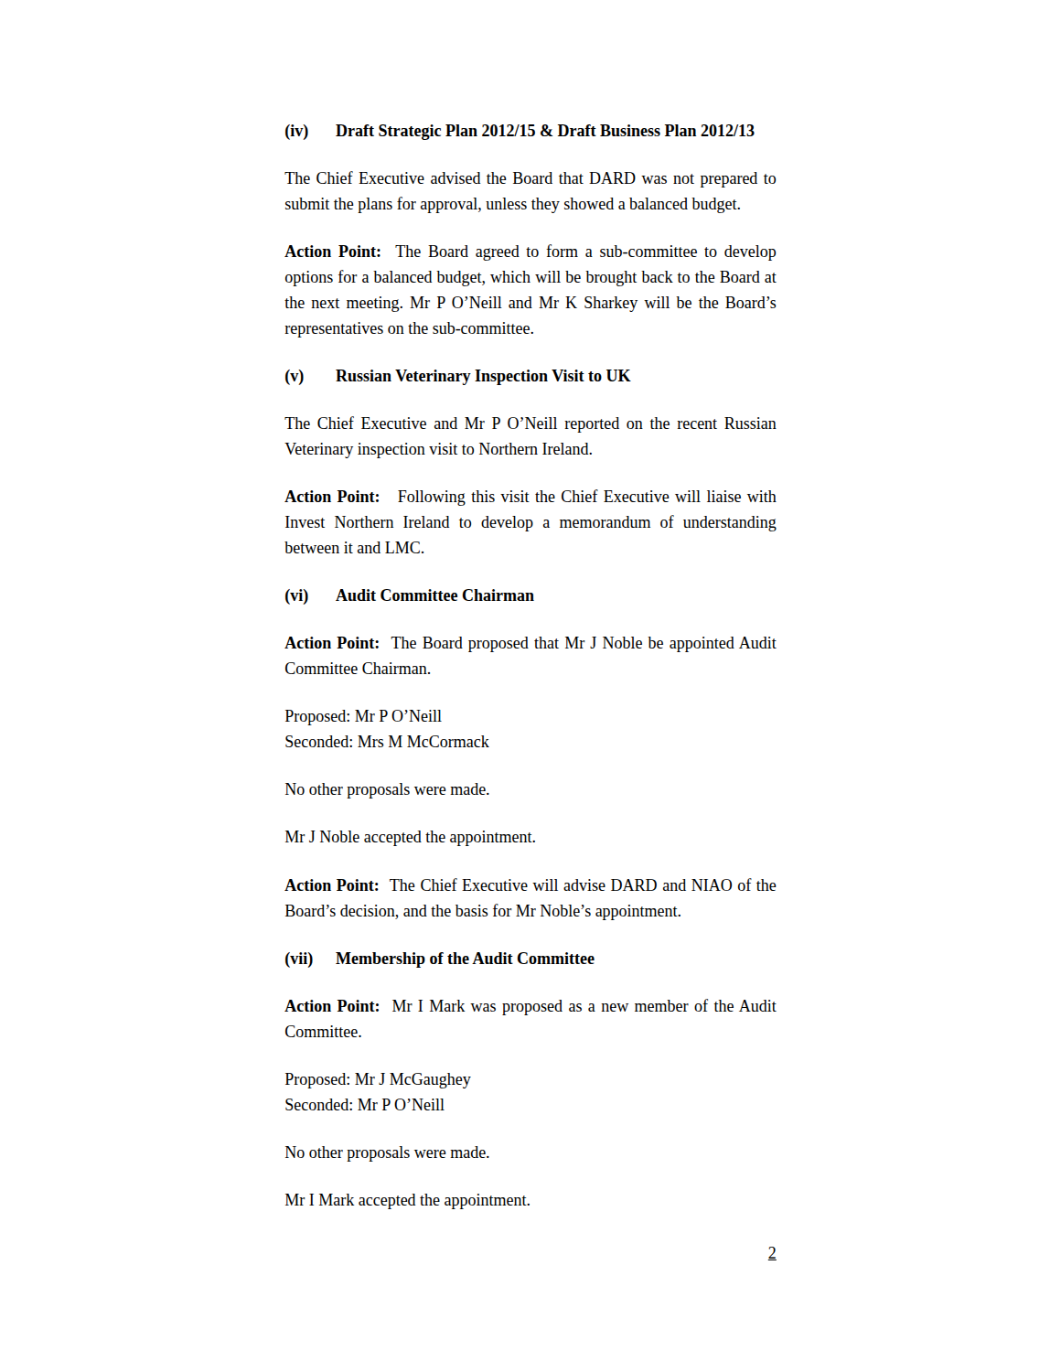(iv) Draft Strategic Plan 2012/15 & Draft Business Plan 2012/13
The Chief Executive advised the Board that DARD was not prepared to submit the plans for approval, unless they showed a balanced budget.
Action Point: The Board agreed to form a sub-committee to develop options for a balanced budget, which will be brought back to the Board at the next meeting. Mr P O’Neill and Mr K Sharkey will be the Board’s representatives on the sub-committee.
(v) Russian Veterinary Inspection Visit to UK
The Chief Executive and Mr P O’Neill reported on the recent Russian Veterinary inspection visit to Northern Ireland.
Action Point: Following this visit the Chief Executive will liaise with Invest Northern Ireland to develop a memorandum of understanding between it and LMC.
(vi) Audit Committee Chairman
Action Point: The Board proposed that Mr J Noble be appointed Audit Committee Chairman.
Proposed: Mr P O’Neill
Seconded: Mrs M McCormack
No other proposals were made.
Mr J Noble accepted the appointment.
Action Point: The Chief Executive will advise DARD and NIAO of the Board’s decision, and the basis for Mr Noble’s appointment.
(vii) Membership of the Audit Committee
Action Point: Mr I Mark was proposed as a new member of the Audit Committee.
Proposed: Mr J McGaughey
Seconded: Mr P O’Neill
No other proposals were made.
Mr I Mark accepted the appointment.
2